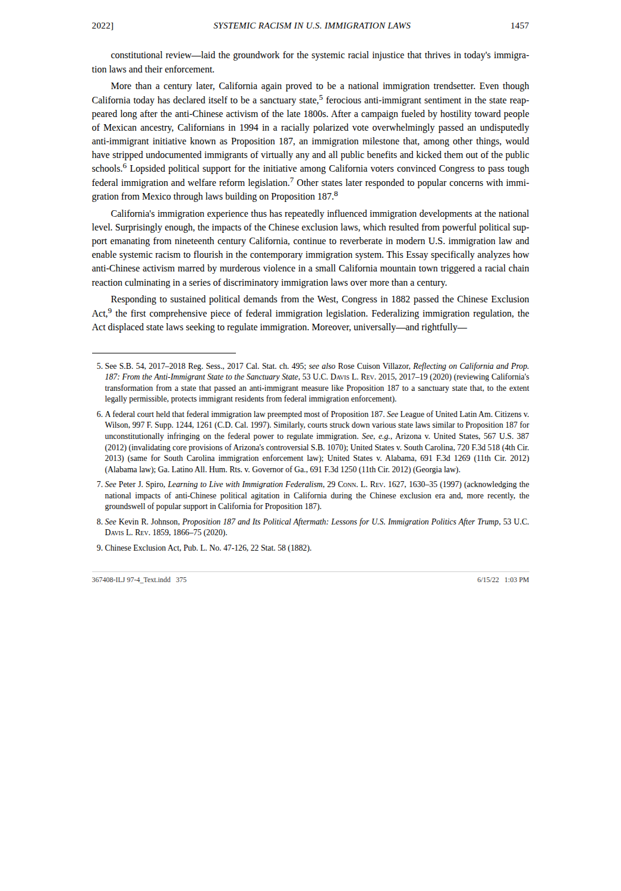2022] Systemic Racism in U.S. Immigration Laws 1457
constitutional review—laid the groundwork for the systemic racial injustice that thrives in today's immigration laws and their enforcement.
More than a century later, California again proved to be a national immigration trendsetter. Even though California today has declared itself to be a sanctuary state,5 ferocious anti-immigrant sentiment in the state reappeared long after the anti-Chinese activism of the late 1800s. After a campaign fueled by hostility toward people of Mexican ancestry, Californians in 1994 in a racially polarized vote overwhelmingly passed an undisputedly anti-immigrant initiative known as Proposition 187, an immigration milestone that, among other things, would have stripped undocumented immigrants of virtually any and all public benefits and kicked them out of the public schools.6 Lopsided political support for the initiative among California voters convinced Congress to pass tough federal immigration and welfare reform legislation.7 Other states later responded to popular concerns with immigration from Mexico through laws building on Proposition 187.8
California's immigration experience thus has repeatedly influenced immigration developments at the national level. Surprisingly enough, the impacts of the Chinese exclusion laws, which resulted from powerful political support emanating from nineteenth century California, continue to reverberate in modern U.S. immigration law and enable systemic racism to flourish in the contemporary immigration system. This Essay specifically analyzes how anti-Chinese activism marred by murderous violence in a small California mountain town triggered a racial chain reaction culminating in a series of discriminatory immigration laws over more than a century.
Responding to sustained political demands from the West, Congress in 1882 passed the Chinese Exclusion Act,9 the first comprehensive piece of federal immigration legislation. Federalizing immigration regulation, the Act displaced state laws seeking to regulate immigration. Moreover, universally—and rightfully—
See S.B. 54, 2017–2018 Reg. Sess., 2017 Cal. Stat. ch. 495; see also Rose Cuison Villazor, Reflecting on California and Prop. 187: From the Anti-Immigrant State to the Sanctuary State, 53 U.C. Davis L. Rev. 2015, 2017–19 (2020) (reviewing California's transformation from a state that passed an anti-immigrant measure like Proposition 187 to a sanctuary state that, to the extent legally permissible, protects immigrant residents from federal immigration enforcement).
A federal court held that federal immigration law preempted most of Proposition 187. See League of United Latin Am. Citizens v. Wilson, 997 F. Supp. 1244, 1261 (C.D. Cal. 1997). Similarly, courts struck down various state laws similar to Proposition 187 for unconstitutionally infringing on the federal power to regulate immigration. See, e.g., Arizona v. United States, 567 U.S. 387 (2012) (invalidating core provisions of Arizona's controversial S.B. 1070); United States v. South Carolina, 720 F.3d 518 (4th Cir. 2013) (same for South Carolina immigration enforcement law); United States v. Alabama, 691 F.3d 1269 (11th Cir. 2012) (Alabama law); Ga. Latino All. Hum. Rts. v. Governor of Ga., 691 F.3d 1250 (11th Cir. 2012) (Georgia law).
See Peter J. Spiro, Learning to Live with Immigration Federalism, 29 Conn. L. Rev. 1627, 1630–35 (1997) (acknowledging the national impacts of anti-Chinese political agitation in California during the Chinese exclusion era and, more recently, the groundswell of popular support in California for Proposition 187).
See Kevin R. Johnson, Proposition 187 and Its Political Aftermath: Lessons for U.S. Immigration Politics After Trump, 53 U.C. Davis L. Rev. 1859, 1866–75 (2020).
Chinese Exclusion Act, Pub. L. No. 47-126, 22 Stat. 58 (1882).
367408-ILJ 97-4_Text.indd 375 6/15/22 1:03 PM